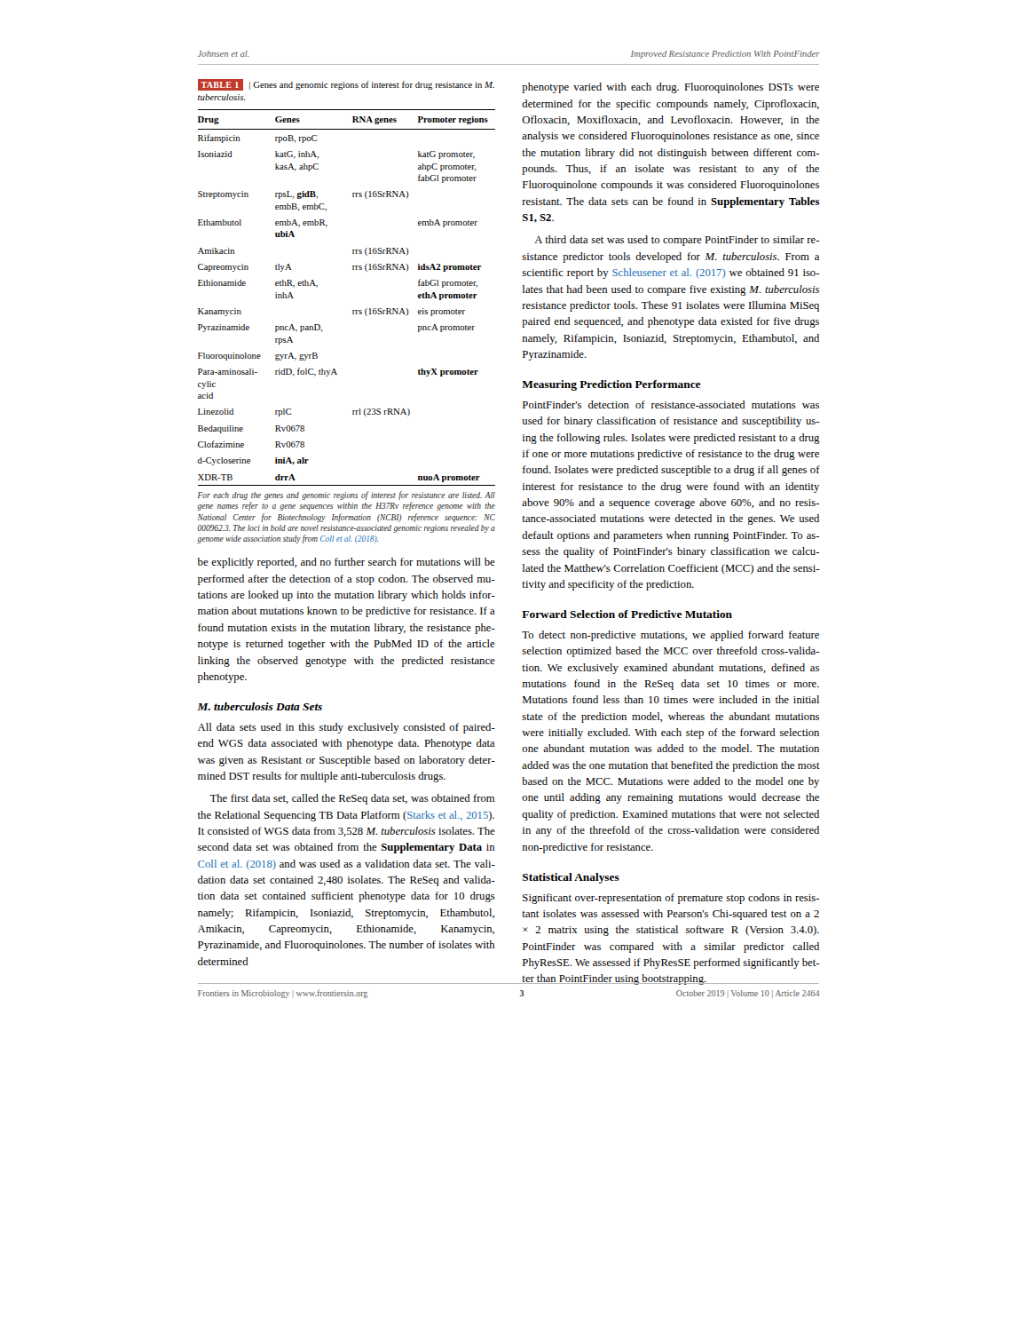Johnsen et al.
Improved Resistance Prediction With PointFinder
TABLE 1 | Genes and genomic regions of interest for drug resistance in M. tuberculosis.
| Drug | Genes | RNA genes | Promoter regions |
| --- | --- | --- | --- |
| Rifampicin | rpoB, rpoC | | |
| Isoniazid | katG, inhA, kasA, ahpC | | katG promoter, ahpC promoter, fabGl promoter |
| Streptomycin | rpsL, gidB , embB, embC, | rrs (16SrRNA) | |
| Ethambutol | embA, embR, ubiA | | embA promoter |
| Amikacin | | rrs (16SrRNA) | |
| Capreomycin | tlyA | rrs (16SrRNA) | idsA2 promoter |
| Ethionamide | ethR, ethA, inhA | | fabGl promoter, ethA promoter |
| Kanamycin | | rrs (16SrRNA) | eis promoter |
| Pyrazinamide | pncA, panD, rpsA | | pncA promoter |
| Fluoroquinolone | gyrA, gyrB | | |
| Para-aminosalicylic acid | ridD, folC, thyA | | thyX promoter |
| Linezolid | rplC | rrl (23S rRNA) | |
| Bedaquiline | Rv0678 | | |
| Clofazimine | Rv0678 | | |
| d-Cycloserine | iniA, alr | | |
| XDR-TB | drrA | | nuoA promoter |
For each drug the genes and genomic regions of interest for resistance are listed. All gene names refer to a gene sequences within the H37Rv reference genome with the National Center for Biotechnology Information (NCBI) reference sequence: NC 000962.3. The loci in bold are novel resistance-associated genomic regions revealed by a genome wide association study from Coll et al. (2018).
be explicitly reported, and no further search for mutations will be performed after the detection of a stop codon. The observed mutations are looked up into the mutation library which holds information about mutations known to be predictive for resistance. If a found mutation exists in the mutation library, the resistance phenotype is returned together with the PubMed ID of the article linking the observed genotype with the predicted resistance phenotype.
M. tuberculosis Data Sets
All data sets used in this study exclusively consisted of paired-end WGS data associated with phenotype data. Phenotype data was given as Resistant or Susceptible based on laboratory determined DST results for multiple anti-tuberculosis drugs.
The first data set, called the ReSeq data set, was obtained from the Relational Sequencing TB Data Platform (Starks et al., 2015). It consisted of WGS data from 3,528 M. tuberculosis isolates. The second data set was obtained from the Supplementary Data in Coll et al. (2018) and was used as a validation data set. The validation data set contained 2,480 isolates. The ReSeq and validation data set contained sufficient phenotype data for 10 drugs namely; Rifampicin, Isoniazid, Streptomycin, Ethambutol, Amikacin, Capreomycin, Ethionamide, Kanamycin, Pyrazinamide, and Fluoroquinolones. The number of isolates with determined
phenotype varied with each drug. Fluoroquinolones DSTs were determined for the specific compounds namely, Ciprofloxacin, Ofloxacin, Moxifloxacin, and Levofloxacin. However, in the analysis we considered Fluoroquinolones resistance as one, since the mutation library did not distinguish between different compounds. Thus, if an isolate was resistant to any of the Fluoroquinolone compounds it was considered Fluoroquinolones resistant. The data sets can be found in Supplementary Tables S1, S2.
A third data set was used to compare PointFinder to similar resistance predictor tools developed for M. tuberculosis. From a scientific report by Schleusener et al. (2017) we obtained 91 isolates that had been used to compare five existing M. tuberculosis resistance predictor tools. These 91 isolates were Illumina MiSeq paired end sequenced, and phenotype data existed for five drugs namely, Rifampicin, Isoniazid, Streptomycin, Ethambutol, and Pyrazinamide.
Measuring Prediction Performance
PointFinder's detection of resistance-associated mutations was used for binary classification of resistance and susceptibility using the following rules. Isolates were predicted resistant to a drug if one or more mutations predictive of resistance to the drug were found. Isolates were predicted susceptible to a drug if all genes of interest for resistance to the drug were found with an identity above 90% and a sequence coverage above 60%, and no resistance-associated mutations were detected in the genes. We used default options and parameters when running PointFinder. To assess the quality of PointFinder's binary classification we calculated the Matthew's Correlation Coefficient (MCC) and the sensitivity and specificity of the prediction.
Forward Selection of Predictive Mutation
To detect non-predictive mutations, we applied forward feature selection optimized based the MCC over threefold cross-validation. We exclusively examined abundant mutations, defined as mutations found in the ReSeq data set 10 times or more. Mutations found less than 10 times were included in the initial state of the prediction model, whereas the abundant mutations were initially excluded. With each step of the forward selection one abundant mutation was added to the model. The mutation added was the one mutation that benefited the prediction the most based on the MCC. Mutations were added to the model one by one until adding any remaining mutations would decrease the quality of prediction. Examined mutations that were not selected in any of the threefold of the cross-validation were considered non-predictive for resistance.
Statistical Analyses
Significant over-representation of premature stop codons in resistant isolates was assessed with Pearson's Chi-squared test on a 2 × 2 matrix using the statistical software R (Version 3.4.0). PointFinder was compared with a similar predictor called PhyResSE. We assessed if PhyResSE performed significantly better than PointFinder using bootstrapping.
Frontiers in Microbiology | www.frontiersin.org
3
October 2019 | Volume 10 | Article 2464